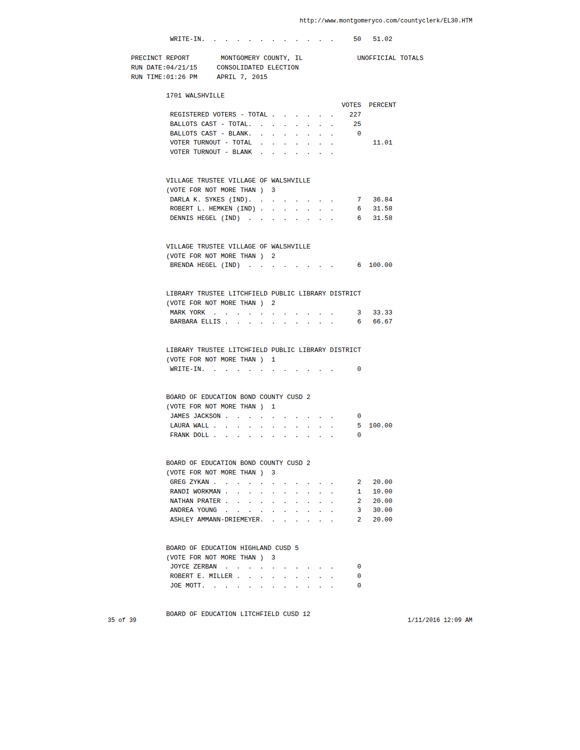http://www.montgomeryco.com/countyclerk/EL30.HTM
                WRITE-IN.  .  .  .  .  .  .  .  .  .  .  .     50   51.02

      PRECINCT REPORT        MONTGOMERY COUNTY, IL              UNOFFICIAL TOTALS
      RUN DATE:04/21/15     CONSOLIDATED ELECTION
      RUN TIME:01:26 PM     APRIL 7, 2015

               1701 WALSHVILLE
                                                            VOTES  PERCENT
                REGISTERED VOTERS - TOTAL .  .  .  .  .  .    227
                BALLOTS CAST - TOTAL.  .  .  .  .  .  .  .     25
                BALLOTS CAST - BLANK.  .  .  .  .  .  .  .      0
                VOTER TURNOUT - TOTAL  .  .  .  .  .  .  .          11.01
                VOTER TURNOUT - BLANK  .  .  .  .  .  .  .


               VILLAGE TRUSTEE VILLAGE OF WALSHVILLE
               (VOTE FOR NOT MORE THAN )  3
                DARLA K. SYKES (IND).  .  .  .  .  .  .  .      7   36.84
                ROBERT L. HEMKEN (IND) .  .  .  .  .  .  .      6   31.58
                DENNIS HEGEL (IND)  .  .  .  .  .  .  .  .      6   31.58


               VILLAGE TRUSTEE VILLAGE OF WALSHVILLE
               (VOTE FOR NOT MORE THAN )  2
                BRENDA HEGEL (IND)  .  .  .  .  .  .  .  .      6  100.00


               LIBRARY TRUSTEE LITCHFIELD PUBLIC LIBRARY DISTRICT
               (VOTE FOR NOT MORE THAN )  2
                MARK YORK  .  .  .  .  .  .  .  .  .  .  .      3   33.33
                BARBARA ELLIS .  .  .  .  .  .  .  .  .  .      6   66.67


               LIBRARY TRUSTEE LITCHFIELD PUBLIC LIBRARY DISTRICT
               (VOTE FOR NOT MORE THAN )  1
                WRITE-IN.  .  .  .  .  .  .  .  .  .  .  .      0


               BOARD OF EDUCATION BOND COUNTY CUSD 2
               (VOTE FOR NOT MORE THAN )  1
                JAMES JACKSON .  .  .  .  .  .  .  .  .  .      0
                LAURA WALL .  .  .  .  .  .  .  .  .  .  .      5  100.00
                FRANK DOLL .  .  .  .  .  .  .  .  .  .  .      0


               BOARD OF EDUCATION BOND COUNTY CUSD 2
               (VOTE FOR NOT MORE THAN )  3
                GREG ZYKAN .  .  .  .  .  .  .  .  .  .  .      2   20.00
                RANDI WORKMAN .  .  .  .  .  .  .  .  .  .      1   10.00
                NATHAN PRATER .  .  .  .  .  .  .  .  .  .      2   20.00
                ANDREA YOUNG  .  .  .  .  .  .  .  .  .  .      3   30.00
                ASHLEY AMMANN-DRIEMEYER.  .  .  .  .  .  .      2   20.00


               BOARD OF EDUCATION HIGHLAND CUSD 5
               (VOTE FOR NOT MORE THAN )  3
                JOYCE ZERBAN  .  .  .  .  .  .  .  .  .  .      0
                ROBERT E. MILLER .  .  .  .  .  .  .  .  .      0
                JOE MOTT.  .  .  .  .  .  .  .  .  .  .  .      0


               BOARD OF EDUCATION LITCHFIELD CUSD 12
35 of 39 1/11/2016 12:09 AM